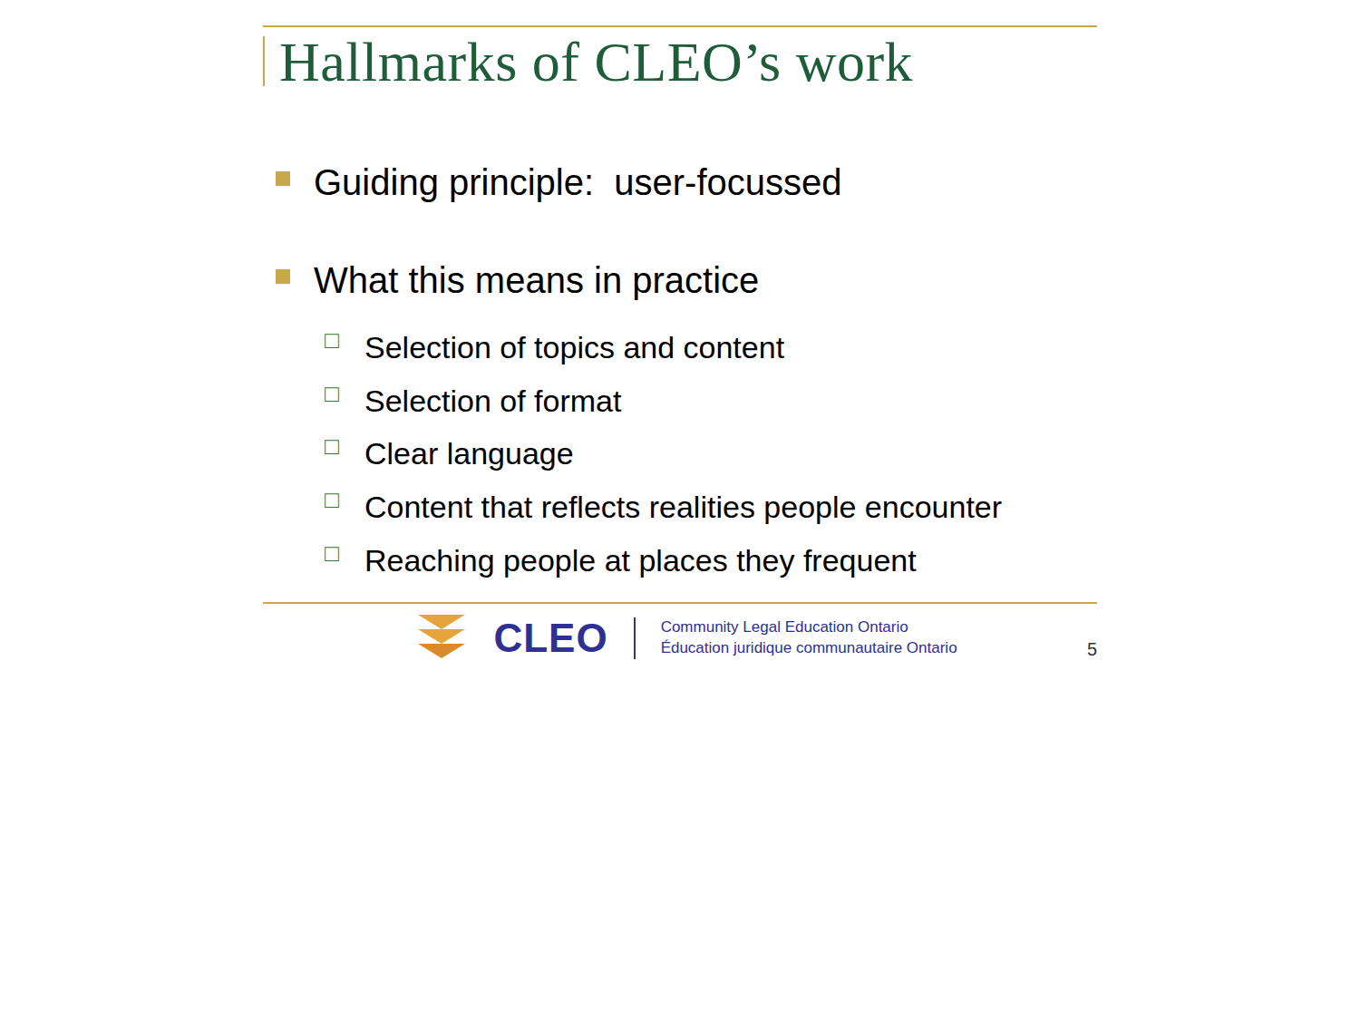Hallmarks of CLEO’s work
Guiding principle: user-focussed
What this means in practice
Selection of topics and content
Selection of format
Clear language
Content that reflects realities people encounter
Reaching people at places they frequent
CLEO
Community Legal Education Ontario
Éducation juridique communautaire Ontario
5